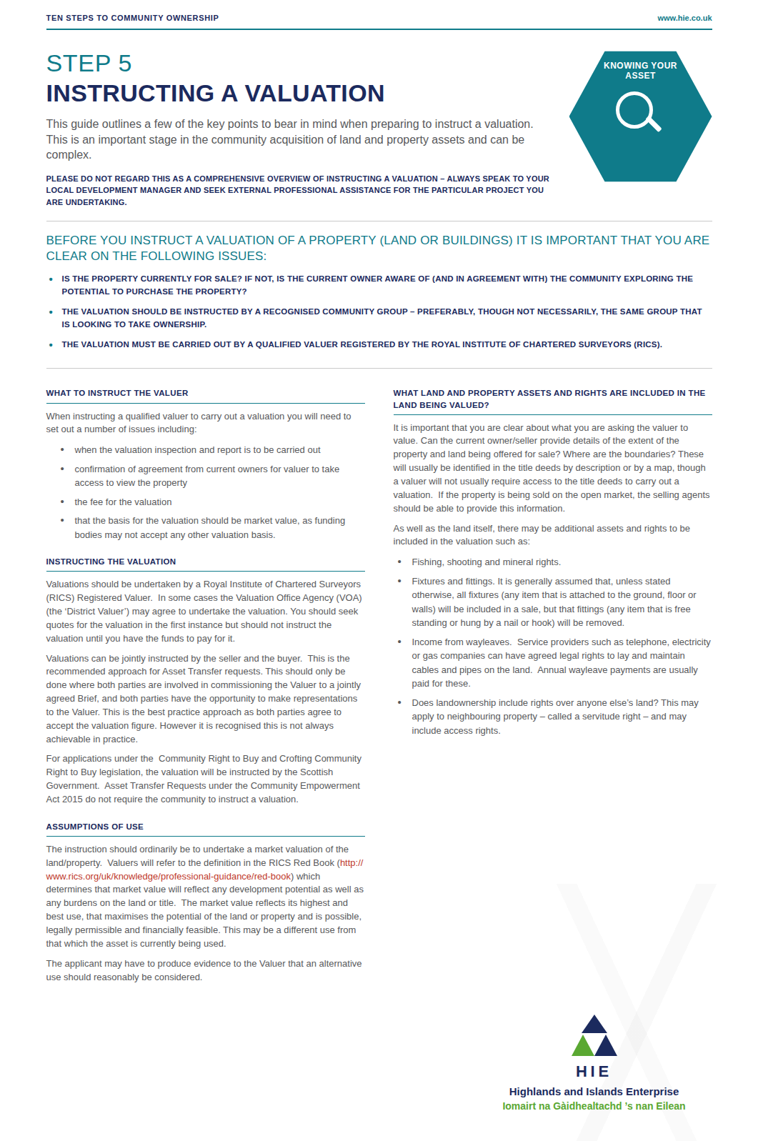Ten steps to community ownership
www.hie.co.uk
STEP 5 INSTRUCTING A VALUATION
This guide outlines a few of the key points to bear in mind when preparing to instruct a valuation. This is an important stage in the community acquisition of land and property assets and can be complex.
Please do not regard this as a comprehensive overview of instructing a valuation – always speak to your local development manager and seek external professional assistance for the particular project you are undertaking.
Knowing your
asset
Before you instruct a valuation of a property (land or buildings) it is important that you are clear on the following issues:
Is the property currently for sale? If not, is the current owner aware of (and in agreement with) the community exploring the potential to purchase the property?
The valuation should be instructed by a recognised community group – preferably, though not necessarily, the same group that is looking to take ownership.
The valuation must be carried out by a qualified valuer registered by the Royal Institute of Chartered Surveyors (RICS).
What to instruct the valuer
When instructing a qualified valuer to carry out a valuation you will need to set out a number of issues including:
when the valuation inspection and report is to be carried out
confirmation of agreement from current owners for valuer to take access to view the property
the fee for the valuation
that the basis for the valuation should be market value, as funding bodies may not accept any other valuation basis.
Instructing the valuation
Valuations should be undertaken by a Royal Institute of Chartered Surveyors (RICS) Registered Valuer. In some cases the Valuation Office Agency (VOA) (the ‘District Valuer’) may agree to undertake the valuation. You should seek quotes for the valuation in the first instance but should not instruct the valuation until you have the funds to pay for it.
Valuations can be jointly instructed by the seller and the buyer. This is the recommended approach for Asset Transfer requests. This should only be done where both parties are involved in commissioning the Valuer to a jointly agreed Brief, and both parties have the opportunity to make representations to the Valuer. This is the best practice approach as both parties agree to accept the valuation figure. However it is recognised this is not always achievable in practice.
For applications under the Community Right to Buy and Crofting Community Right to Buy legislation, the valuation will be instructed by the Scottish Government. Asset Transfer Requests under the Community Empowerment Act 2015 do not require the community to instruct a valuation.
Assumptions of use
The instruction should ordinarily be to undertake a market valuation of the land/property. Valuers will refer to the definition in the RICS Red Book (http://www.rics.org/uk/knowledge/professional-guidance/red-book) which determines that market value will reflect any development potential as well as any burdens on the land or title. The market value reflects its highest and best use, that maximises the potential of the land or property and is possible, legally permissible and financially feasible. This may be a different use from that which the asset is currently being used.
The applicant may have to produce evidence to the Valuer that an alternative use should reasonably be considered.
What land and property assets and rights are included in the land being valued?
It is important that you are clear about what you are asking the valuer to value. Can the current owner/seller provide details of the extent of the property and land being offered for sale? Where are the boundaries? These will usually be identified in the title deeds by description or by a map, though a valuer will not usually require access to the title deeds to carry out a valuation. If the property is being sold on the open market, the selling agents should be able to provide this information.
As well as the land itself, there may be additional assets and rights to be included in the valuation such as:
Fishing, shooting and mineral rights.
Fixtures and fittings. It is generally assumed that, unless stated otherwise, all fixtures (any item that is attached to the ground, floor or walls) will be included in a sale, but that fittings (any item that is free standing or hung by a nail or hook) will be removed.
Income from wayleaves. Service providers such as telephone, electricity or gas companies can have agreed legal rights to lay and maintain cables and pipes on the land. Annual wayleave payments are usually paid for these.
Does landownership include rights over anyone else’s land? This may apply to neighbouring property – called a servitude right – and may include access rights.
HIE
Highlands and Islands Enterprise
Iomairt na Gàidhealtachd ’s nan Eilean